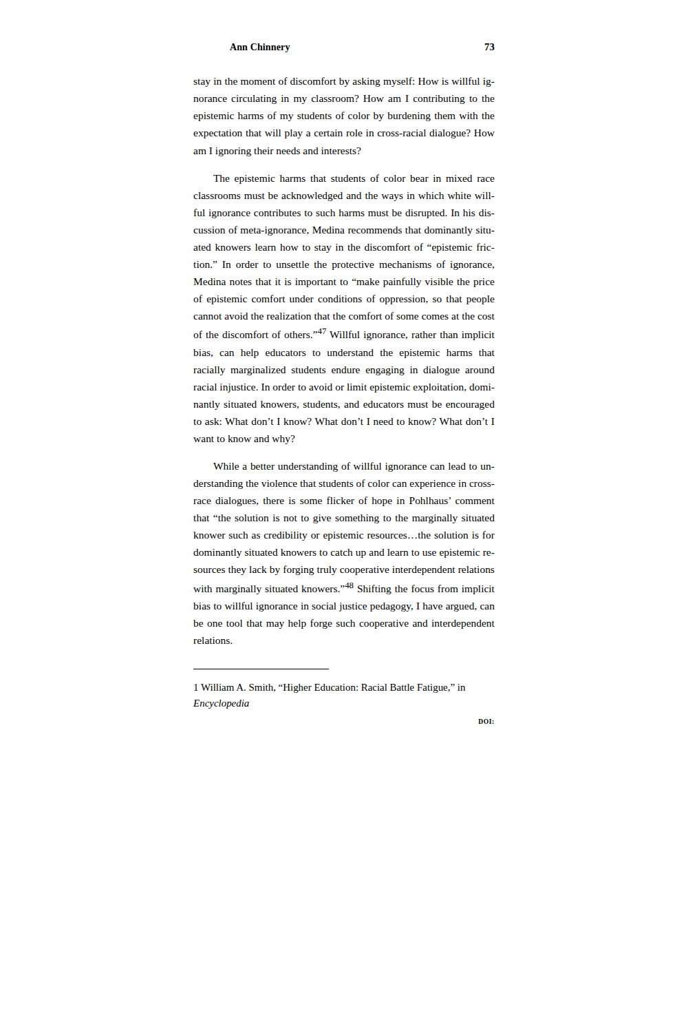Ann Chinnery 73
stay in the moment of discomfort by asking myself: How is willful ignorance circulating in my classroom? How am I contributing to the epistemic harms of my students of color by burdening them with the expectation that will play a certain role in cross-racial dialogue? How am I ignoring their needs and interests?
The epistemic harms that students of color bear in mixed race classrooms must be acknowledged and the ways in which white willful ignorance contributes to such harms must be disrupted. In his discussion of meta-ignorance, Medina recommends that dominantly situated knowers learn how to stay in the discomfort of “epistemic friction.” In order to unsettle the protective mechanisms of ignorance, Medina notes that it is important to “make painfully visible the price of epistemic comfort under conditions of oppression, so that people cannot avoid the realization that the comfort of some comes at the cost of the discomfort of others.”47 Willful ignorance, rather than implicit bias, can help educators to understand the epistemic harms that racially marginalized students endure engaging in dialogue around racial injustice. In order to avoid or limit epistemic exploitation, dominantly situated knowers, students, and educators must be encouraged to ask: What don’t I know? What don’t I need to know? What don’t I want to know and why?
While a better understanding of willful ignorance can lead to understanding the violence that students of color can experience in cross-race dialogues, there is some flicker of hope in Pohlhaus’ comment that “the solution is not to give something to the marginally situated knower such as credibility or epistemic resources…the solution is for dominantly situated knowers to catch up and learn to use epistemic resources they lack by forging truly cooperative interdependent relations with marginally situated knowers.”48 Shifting the focus from implicit bias to willful ignorance in social justice pedagogy, I have argued, can be one tool that may help forge such cooperative and interdependent relations.
1 William A. Smith, “Higher Education: Racial Battle Fatigue,” in Encyclopedia
doi: